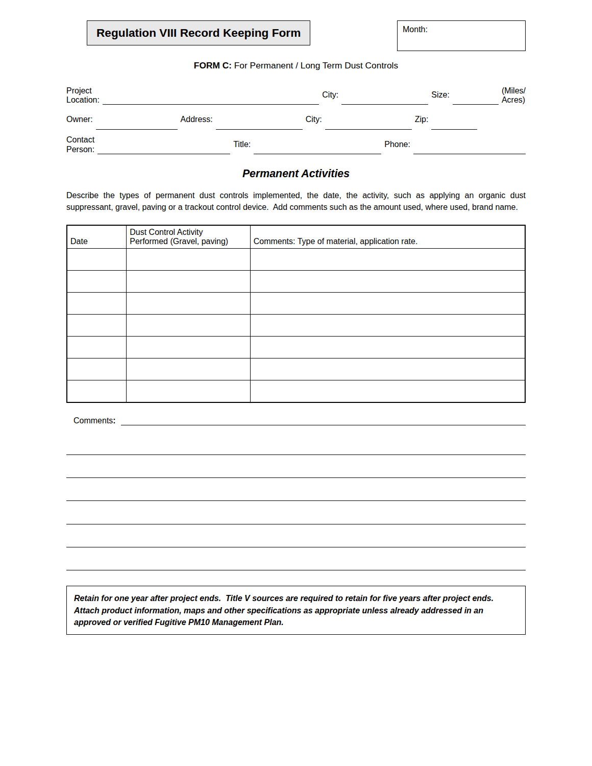Regulation VIII Record Keeping Form
Month:
FORM C: For Permanent / Long Term Dust Controls
Project
Location: City: Size: (Miles/
Acres)
Owner: Address: City: Zip:
Contact
Person: Title: Phone:
Permanent Activities
Describe the types of permanent dust controls implemented, the date, the activity, such as applying an organic dust suppressant, gravel, paving or a trackout control device. Add comments such as the amount used, where used, brand name.
| Date | Dust Control Activity Performed (Gravel, paving) | Comments: Type of material, application rate. |
| --- | --- | --- |
Comments:
Retain for one year after project ends. Title V sources are required to retain for five years after project ends. Attach product information, maps and other specifications as appropriate unless already addressed in an approved or verified Fugitive PM10 Management Plan.